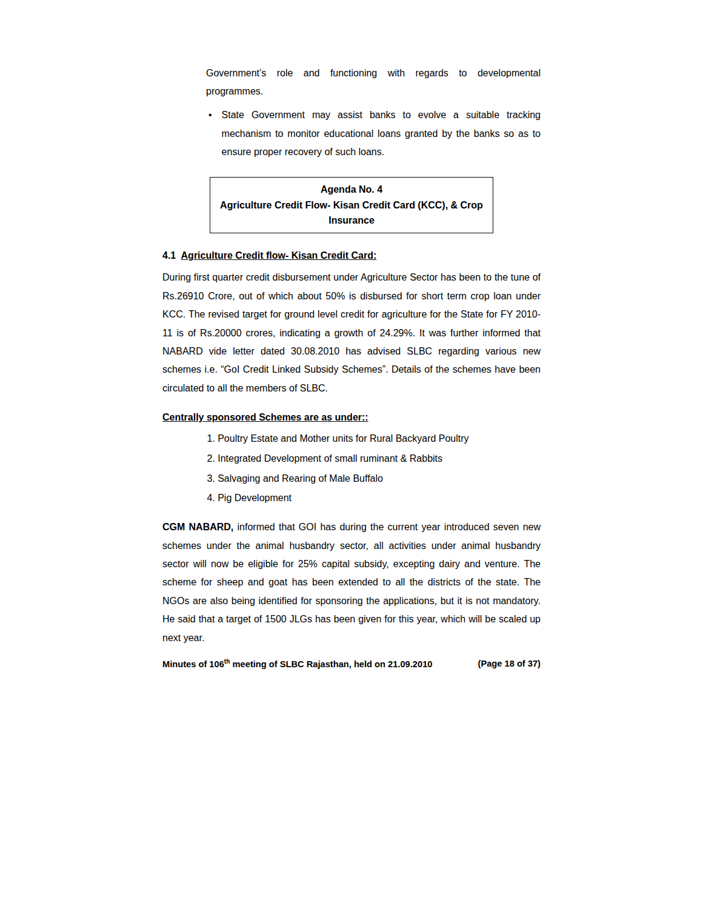Government’s role and functioning with regards to developmental programmes.
State Government may assist banks to evolve a suitable tracking mechanism to monitor educational loans granted by the banks so as to ensure proper recovery of such loans.
Agenda No. 4 Agriculture Credit Flow- Kisan Credit Card (KCC), & Crop Insurance
4.1 Agriculture Credit flow- Kisan Credit Card:
During first quarter credit disbursement under Agriculture Sector has been to the tune of Rs.26910 Crore, out of which about 50% is disbursed for short term crop loan under KCC. The revised target for ground level credit for agriculture for the State for FY 2010-11 is of Rs.20000 crores, indicating a growth of 24.29%. It was further informed that NABARD vide letter dated 30.08.2010 has advised SLBC regarding various new schemes i.e. “GoI Credit Linked Subsidy Schemes”. Details of the schemes have been circulated to all the members of SLBC.
Centrally sponsored Schemes are as under::
Poultry Estate and Mother units for Rural Backyard Poultry
Integrated Development of small ruminant & Rabbits
Salvaging and Rearing of Male Buffalo
Pig Development
CGM NABARD, informed that GOI has during the current year introduced seven new schemes under the animal husbandry sector, all activities under animal husbandry sector will now be eligible for 25% capital subsidy, excepting dairy and venture. The scheme for sheep and goat has been extended to all the districts of the state. The NGOs are also being identified for sponsoring the applications, but it is not mandatory. He said that a target of 1500 JLGs has been given for this year, which will be scaled up next year.
Minutes of 106th meeting of SLBC Rajasthan, held on 21.09.2010 (Page 18 of 37)